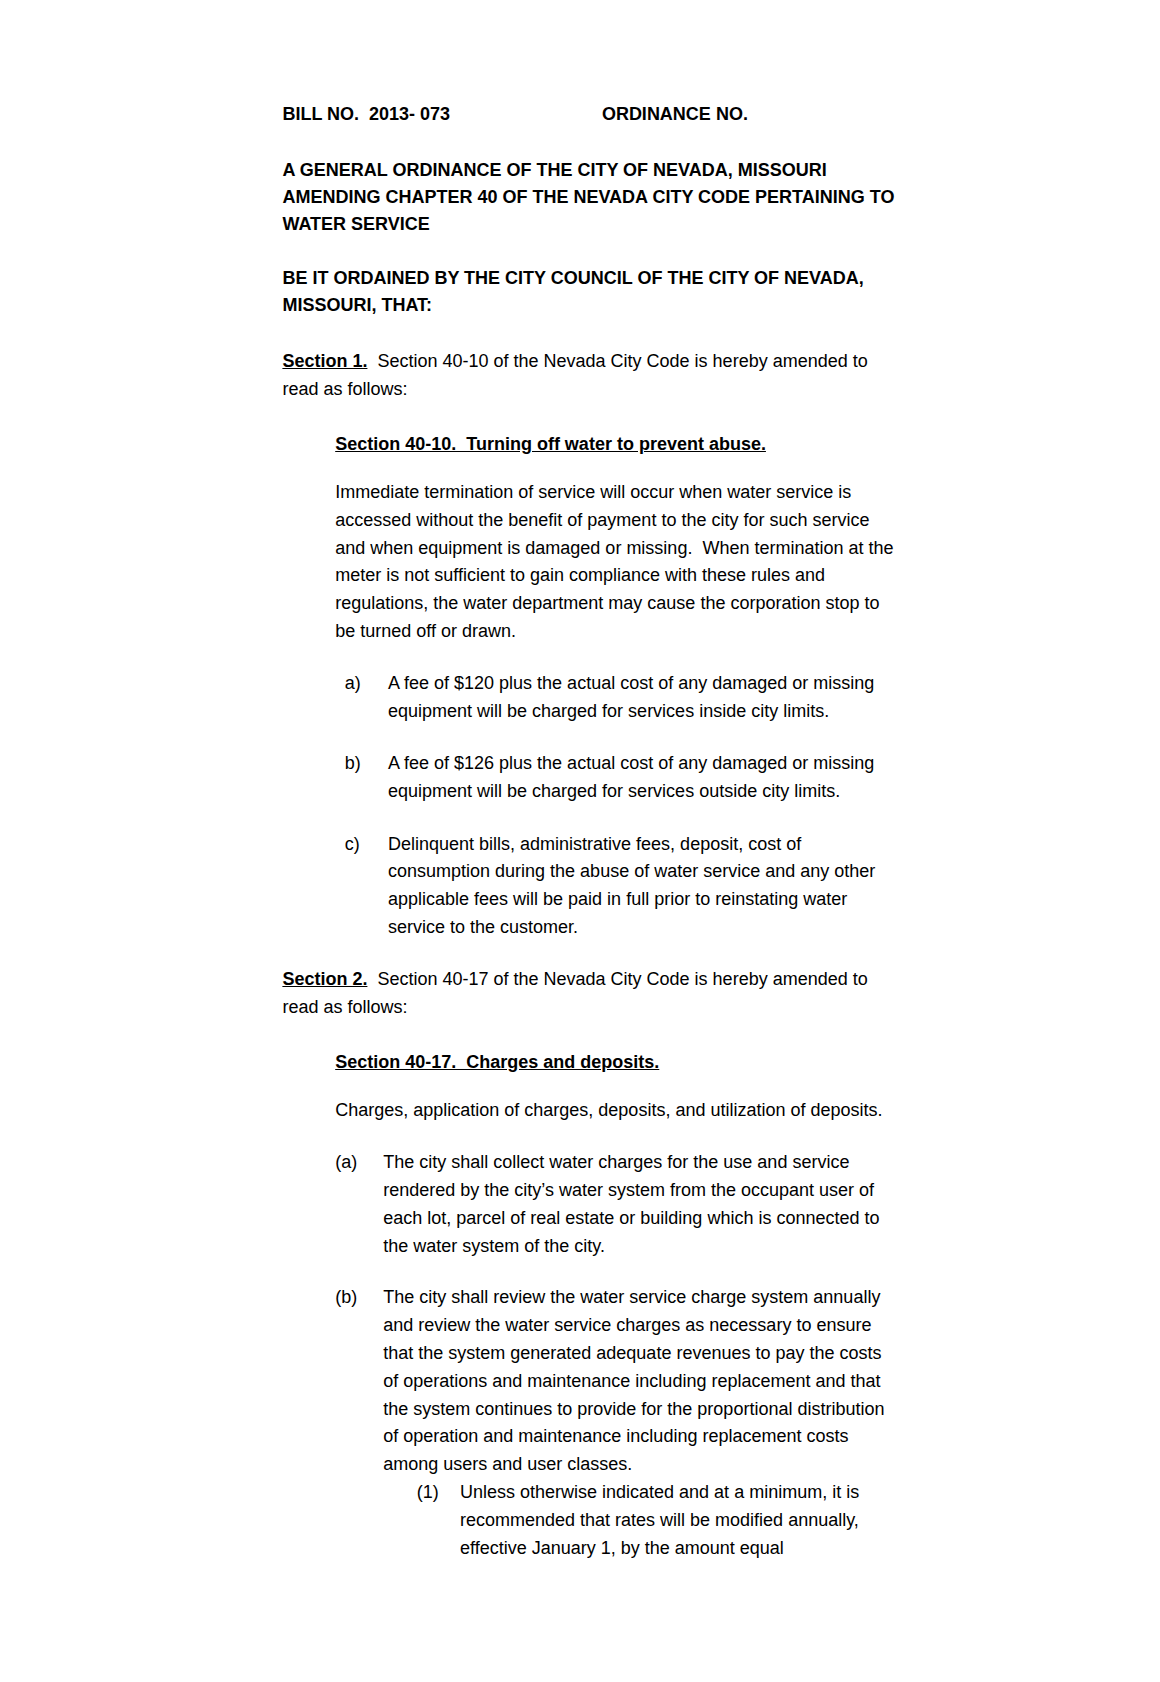BILL NO. 2013- 073
ORDINANCE NO.
A general ordinance of the City of Nevada, Missouri amending Chapter 40 of the Nevada City Code pertaining to water service
Be it ordained by the City Council of the City of Nevada, Missouri, that:
Section 1. Section 40-10 of the Nevada City Code is hereby amended to read as follows:
Section 40-10. Turning off water to prevent abuse.
Immediate termination of service will occur when water service is accessed without the benefit of payment to the city for such service and when equipment is damaged or missing. When termination at the meter is not sufficient to gain compliance with these rules and regulations, the water department may cause the corporation stop to be turned off or drawn.
a) A fee of $120 plus the actual cost of any damaged or missing equipment will be charged for services inside city limits.
b) A fee of $126 plus the actual cost of any damaged or missing equipment will be charged for services outside city limits.
c) Delinquent bills, administrative fees, deposit, cost of consumption during the abuse of water service and any other applicable fees will be paid in full prior to reinstating water service to the customer.
Section 2. Section 40-17 of the Nevada City Code is hereby amended to read as follows:
Section 40-17. Charges and deposits.
Charges, application of charges, deposits, and utilization of deposits.
(a) The city shall collect water charges for the use and service rendered by the city’s water system from the occupant user of each lot, parcel of real estate or building which is connected to the water system of the city.
(b) The city shall review the water service charge system annually and review the water service charges as necessary to ensure that the system generated adequate revenues to pay the costs of operations and maintenance including replacement and that the system continues to provide for the proportional distribution of operation and maintenance including replacement costs among users and user classes.
(1) Unless otherwise indicated and at a minimum, it is recommended that rates will be modified annually, effective January 1, by the amount equal